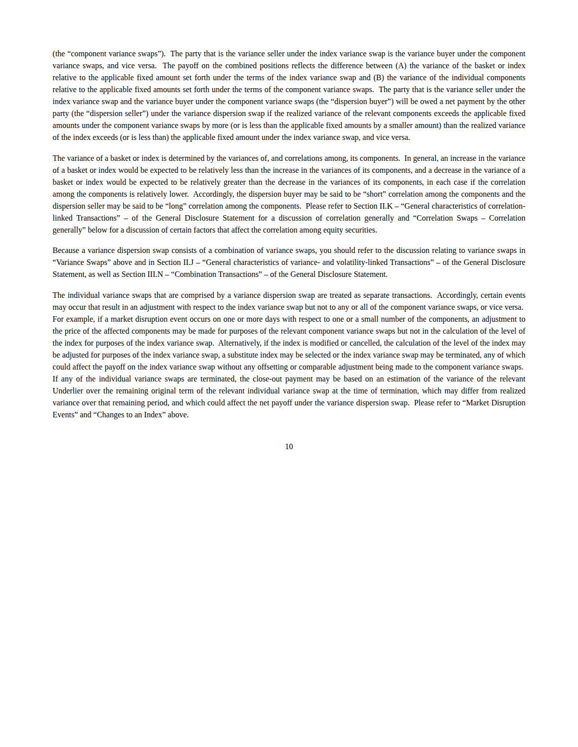(the “component variance swaps”). The party that is the variance seller under the index variance swap is the variance buyer under the component variance swaps, and vice versa. The payoff on the combined positions reflects the difference between (A) the variance of the basket or index relative to the applicable fixed amount set forth under the terms of the index variance swap and (B) the variance of the individual components relative to the applicable fixed amounts set forth under the terms of the component variance swaps. The party that is the variance seller under the index variance swap and the variance buyer under the component variance swaps (the “dispersion buyer”) will be owed a net payment by the other party (the “dispersion seller”) under the variance dispersion swap if the realized variance of the relevant components exceeds the applicable fixed amounts under the component variance swaps by more (or is less than the applicable fixed amounts by a smaller amount) than the realized variance of the index exceeds (or is less than) the applicable fixed amount under the index variance swap, and vice versa.
The variance of a basket or index is determined by the variances of, and correlations among, its components. In general, an increase in the variance of a basket or index would be expected to be relatively less than the increase in the variances of its components, and a decrease in the variance of a basket or index would be expected to be relatively greater than the decrease in the variances of its components, in each case if the correlation among the components is relatively lower. Accordingly, the dispersion buyer may be said to be “short” correlation among the components and the dispersion seller may be said to be “long” correlation among the components. Please refer to Section II.K – “General characteristics of correlation-linked Transactions” – of the General Disclosure Statement for a discussion of correlation generally and “Correlation Swaps – Correlation generally” below for a discussion of certain factors that affect the correlation among equity securities.
Because a variance dispersion swap consists of a combination of variance swaps, you should refer to the discussion relating to variance swaps in “Variance Swaps” above and in Section II.J – “General characteristics of variance- and volatility-linked Transactions” – of the General Disclosure Statement, as well as Section III.N – “Combination Transactions” – of the General Disclosure Statement.
The individual variance swaps that are comprised by a variance dispersion swap are treated as separate transactions. Accordingly, certain events may occur that result in an adjustment with respect to the index variance swap but not to any or all of the component variance swaps, or vice versa. For example, if a market disruption event occurs on one or more days with respect to one or a small number of the components, an adjustment to the price of the affected components may be made for purposes of the relevant component variance swaps but not in the calculation of the level of the index for purposes of the index variance swap. Alternatively, if the index is modified or cancelled, the calculation of the level of the index may be adjusted for purposes of the index variance swap, a substitute index may be selected or the index variance swap may be terminated, any of which could affect the payoff on the index variance swap without any offsetting or comparable adjustment being made to the component variance swaps. If any of the individual variance swaps are terminated, the close-out payment may be based on an estimation of the variance of the relevant Underlier over the remaining original term of the relevant individual variance swap at the time of termination, which may differ from realized variance over that remaining period, and which could affect the net payoff under the variance dispersion swap. Please refer to “Market Disruption Events” and “Changes to an Index” above.
10